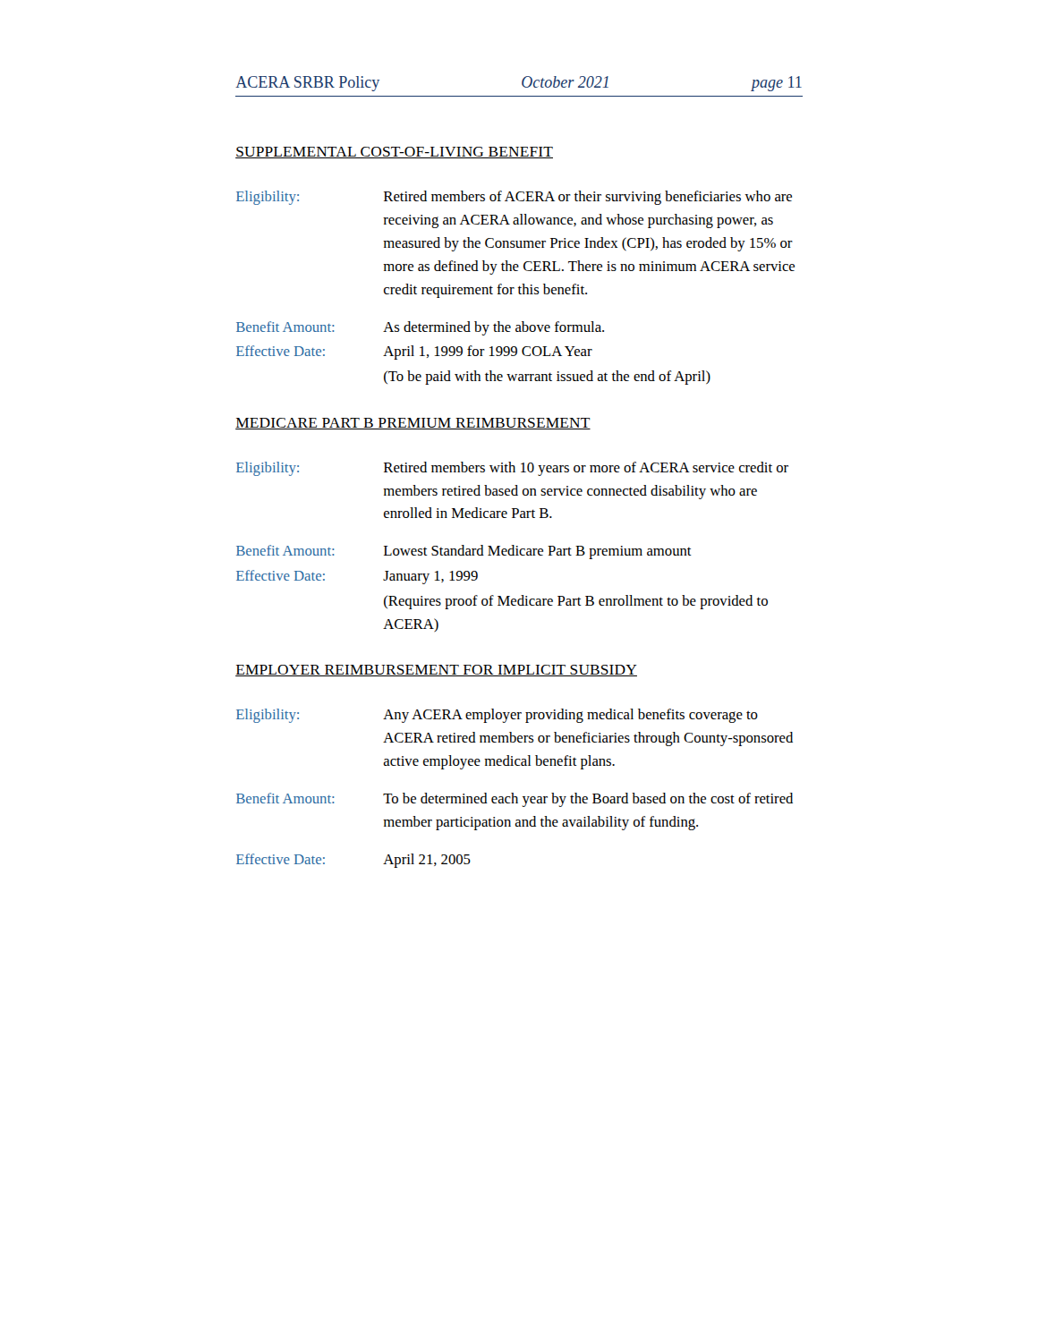ACERA SRBR Policy October 2021 page 11
SUPPLEMENTAL COST-OF-LIVING BENEFIT
Eligibility:
Retired members of ACERA or their surviving beneficiaries who are receiving an ACERA allowance, and whose purchasing power, as measured by the Consumer Price Index (CPI), has eroded by 15% or more as defined by the CERL. There is no minimum ACERA service credit requirement for this benefit.
Benefit Amount:
As determined by the above formula.
Effective Date:
April 1, 1999 for 1999 COLA Year
(To be paid with the warrant issued at the end of April)
MEDICARE PART B PREMIUM REIMBURSEMENT
Eligibility:
Retired members with 10 years or more of ACERA service credit or members retired based on service connected disability who are enrolled in Medicare Part B.
Benefit Amount:
Lowest Standard Medicare Part B premium amount
Effective Date:
January 1, 1999
(Requires proof of Medicare Part B enrollment to be provided to ACERA)
EMPLOYER REIMBURSEMENT FOR IMPLICIT SUBSIDY
Eligibility:
Any ACERA employer providing medical benefits coverage to ACERA retired members or beneficiaries through County-sponsored active employee medical benefit plans.
Benefit Amount:
To be determined each year by the Board based on the cost of retired member participation and the availability of funding.
Effective Date:
April 21, 2005